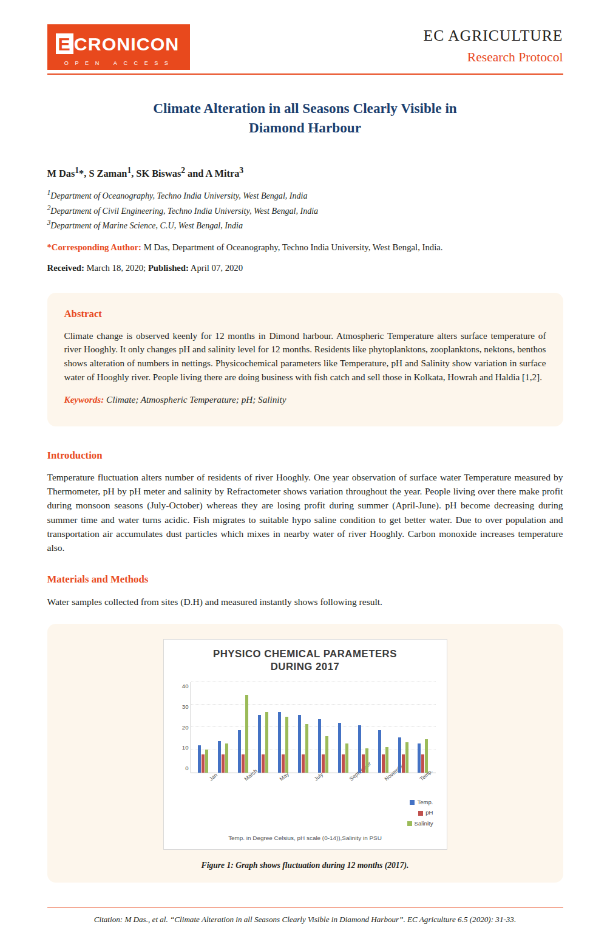ECRONICON O P E N A C C E S S
EC AGRICULTURE
Research Protocol
Climate Alteration in all Seasons Clearly Visible in
Diamond Harbour
M Das1*, S Zaman1, SK Biswas2 and A Mitra3
1Department of Oceanography, Techno India University, West Bengal, India
2Department of Civil Engineering, Techno India University, West Bengal, India
3Department of Marine Science, C.U, West Bengal, India
*Corresponding Author: M Das, Department of Oceanography, Techno India University, West Bengal, India.
Received: March 18, 2020; Published: April 07, 2020
Abstract
Climate change is observed keenly for 12 months in Dimond harbour. Atmospheric Temperature alters surface temperature of river Hooghly. It only changes pH and salinity level for 12 months. Residents like phytoplanktons, zooplanktons, nektons, benthos shows alteration of numbers in nettings. Physicochemical parameters like Temperature, pH and Salinity show variation in surface water of Hooghly river. People living there are doing business with fish catch and sell those in Kolkata, Howrah and Haldia [1,2].
Keywords: Climate; Atmospheric Temperature; pH; Salinity
Introduction
Temperature fluctuation alters number of residents of river Hooghly. One year observation of surface water Temperature measured by Thermometer, pH by pH meter and salinity by Refractometer shows variation throughout the year. People living over there make profit during monsoon seasons (July-October) whereas they are losing profit during summer (April-June). pH become decreasing during summer time and water turns acidic. Fish migrates to suitable hypo saline condition to get better water. Due to over population and transportation air accumulates dust particles which mixes in nearby water of river Hooghly. Carbon monoxide increases temperature also.
Materials and Methods
Water samples collected from sites (D.H) and measured instantly shows following result.
PHYSICO CHEMICAL PARAMETERS
DURING 2017
40 30 20 10 0
Jan March May July September November Temp.
Temp.
pH
Salinity
Temp. in Degree Celsius, pH scale (0-14)),Salinity in PSU
Figure 1: Graph shows fluctuation during 12 months (2017).
Citation: M Das., et al. “Climate Alteration in all Seasons Clearly Visible in Diamond Harbour”. EC Agriculture 6.5 (2020): 31-33.